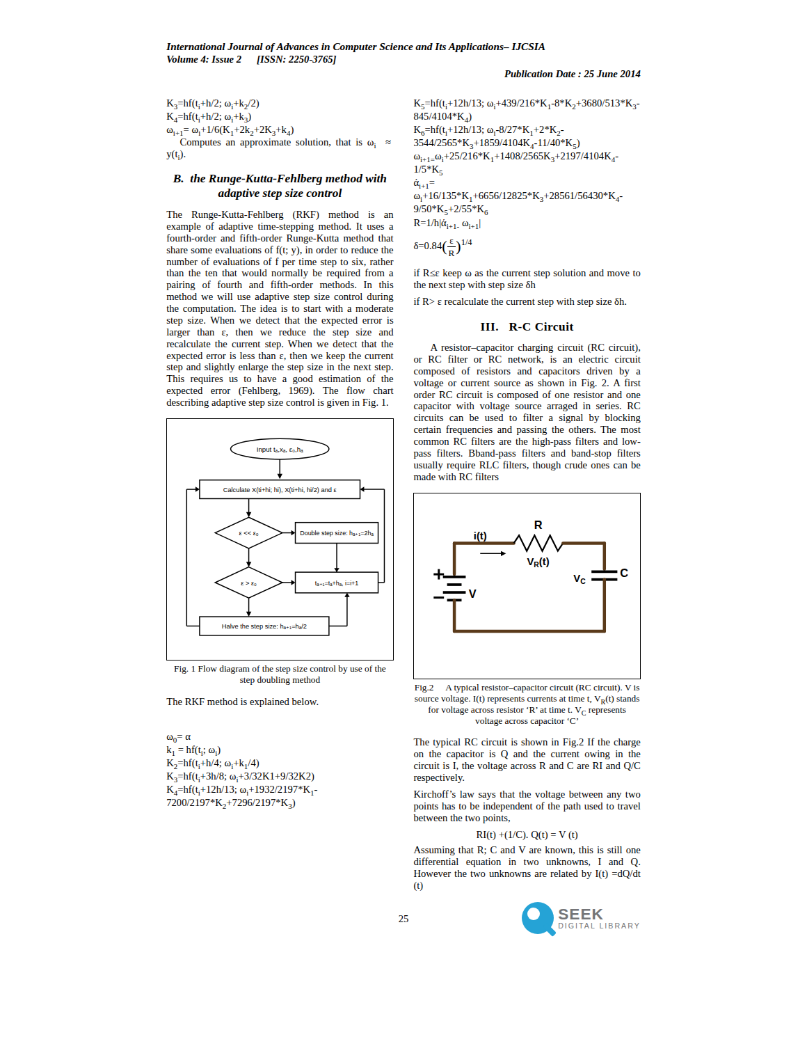International Journal of Advances in Computer Science and Its Applications– IJCSIA
Volume 4: Issue 2 [ISSN: 2250-3765]
Publication Date : 25 June 2014
K3=hf(ti+h/2; ωi+k2/2)
K4=hf(ti+h/2; ωi+k3)
ωi+1= ωi+1/6(K1+2k2+2K3+k4)
Computes an approximate solution, that is ωi ≈ y(ti).
B. the Runge-Kutta-Fehlberg method with adaptive step size control
The Runge-Kutta-Fehlberg (RKF) method is an example of adaptive time-stepping method. It uses a fourth-order and fifth-order Runge-Kutta method that share some evaluations of f(t; y), in order to reduce the number of evaluations of f per time step to six, rather than the ten that would normally be required from a pairing of fourth and fifth-order methods. In this method we will use adaptive step size control during the computation. The idea is to start with a moderate step size. When we detect that the expected error is larger than ε, then we reduce the step size and recalculate the current step. When we detect that the expected error is less than ε, then we keep the current step and slightly enlarge the step size in the next step. This requires us to have a good estimation of the expected error (Fehlberg, 1969). The flow chart describing adaptive step size control is given in Fig. 1.
Input tₐ,xₐ, ε₀,hₐ Calculate X(ti+hi; hi), X(ti+hi, hi/2) and ε ε << ε₀ Double step size: hₐ₊₁=2hₐ ε > ε₀ tₐ₊₁=tₐ+hₐ, i=i+1 Halve the step size: hₐ₊₁=hₐ/2
Fig. 1 Flow diagram of the step size control by use of the step doubling method
The RKF method is explained below.
ω0= α
k1 = hf(ti; ωi)
K2=hf(ti+h/4; ωi+k1/4)
K3=hf(ti+3h/8; ωi+3/32K1+9/32K2)
K4=hf(ti+12h/13; ωi+1932/2197*K1-7200/2197*K2+7296/2197*K3)
K5=hf(ti+12h/13; ωi+439/216*K1-8*K2+3680/513*K3-845/4104*K4)
K6=hf(ti+12h/13; ωi-8/27*K1+2*K2-
3544/2565*K3+1859/4104K4-11/40*K5)
ωi+1=ωi+25/216*K1+1408/2565K3+2197/4104K4-1/5*K5
άi+1= ωi+16/135*K1+6656/12825*K3+28561/56430*K4-9/50*K5+2/55*K6
R=1/h|άi+1- ωi+1|
δ=0.84(εR)1/4
if R≤ε keep ω as the current step solution and move to the next step with step size δh
if R> ε recalculate the current step with step size δh.
III. R-C Circuit
A resistor–capacitor charging circuit (RC circuit), or RC filter or RC network, is an electric circuit composed of resistors and capacitors driven by a voltage or current source as shown in Fig. 2. A first order RC circuit is composed of one resistor and one capacitor with voltage source arraged in series. RC circuits can be used to filter a signal by blocking certain frequencies and passing the others. The most common RC filters are the high-pass filters and low-pass filters. Bband-pass filters and band-stop filters usually require RLC filters, though crude ones can be made with RC filters
i(t) R VR(t) C VC V
Fig.2 A typical resistor–capacitor circuit (RC circuit). V is source voltage. I(t) represents currents at time t, VR(t) stands for voltage across resistor ‘R’ at time t. VC represents voltage across capacitor ‘C’
The typical RC circuit is shown in Fig.2 If the charge on the capacitor is Q and the current owing in the circuit is I, the voltage across R and C are RI and Q/C respectively.
Kirchoff’s law says that the voltage between any two points has to be independent of the path used to travel between the two points,
RI(t) +(1/C). Q(t) = V (t)
Assuming that R; C and V are known, this is still one differential equation in two unknowns, I and Q. However the two unknowns are related by I(t) =dQ/dt (t)
25
SEEK
DIGITAL LIBRARY